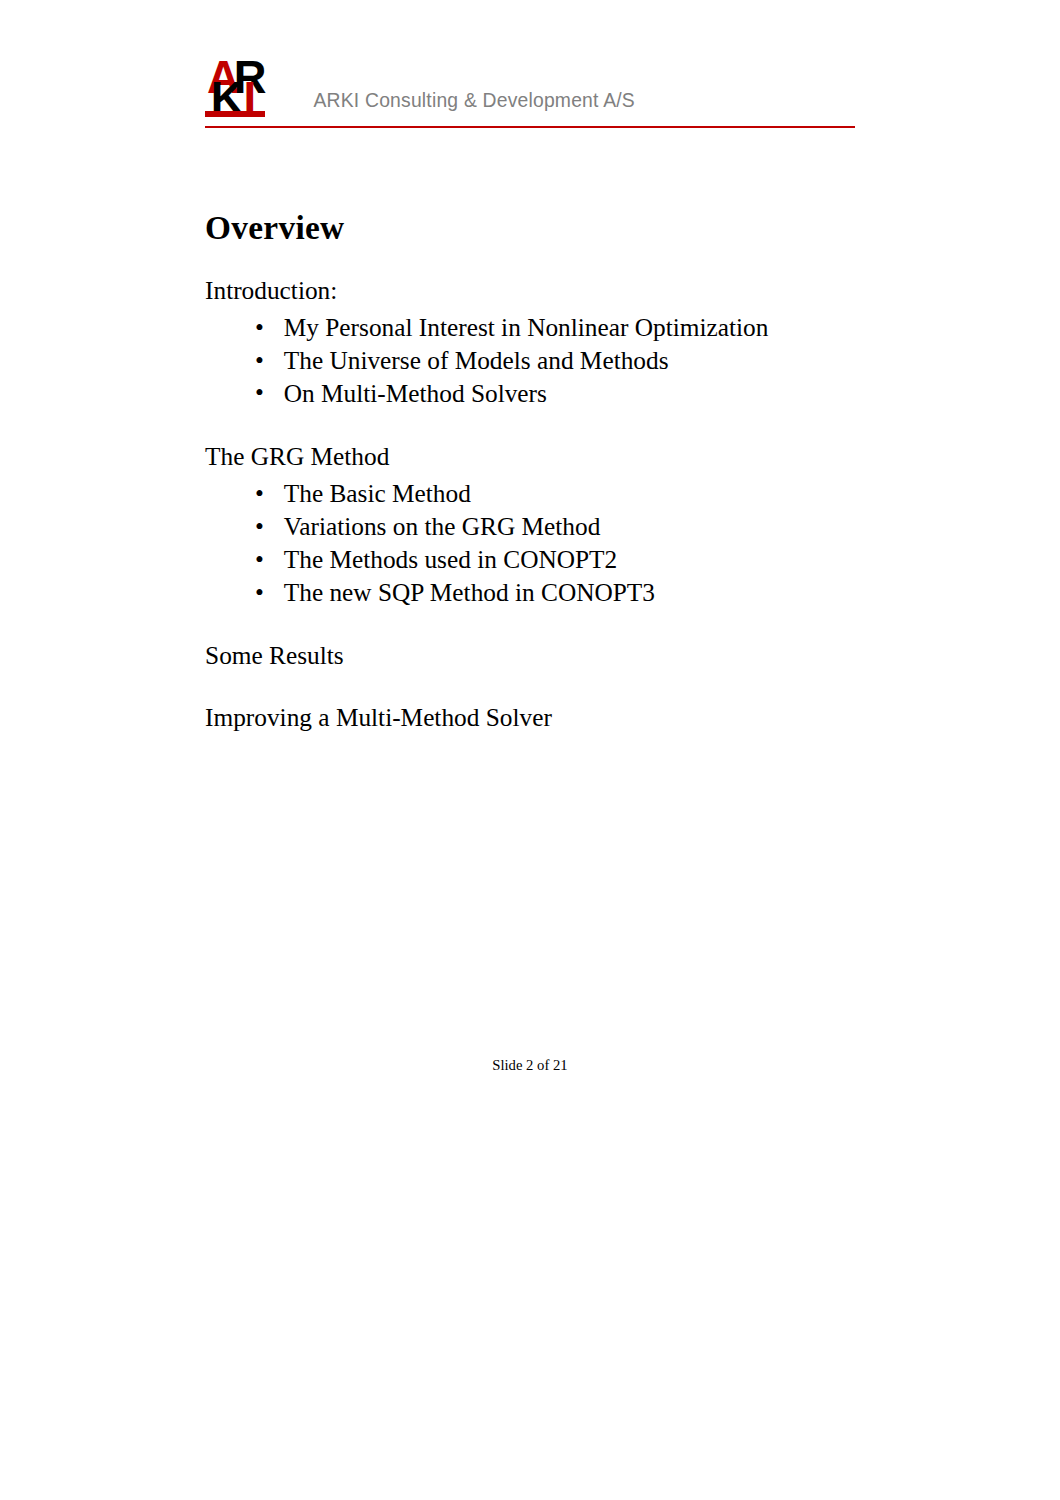A R K I
ARKI Consulting & Development A/S
Overview
Introduction:
My Personal Interest in Nonlinear Optimization
The Universe of Models and Methods
On Multi-Method Solvers
The GRG Method
The Basic Method
Variations on the GRG Method
The Methods used in CONOPT2
The new SQP Method in CONOPT3
Some Results
Improving a Multi-Method Solver
Slide 2 of 21